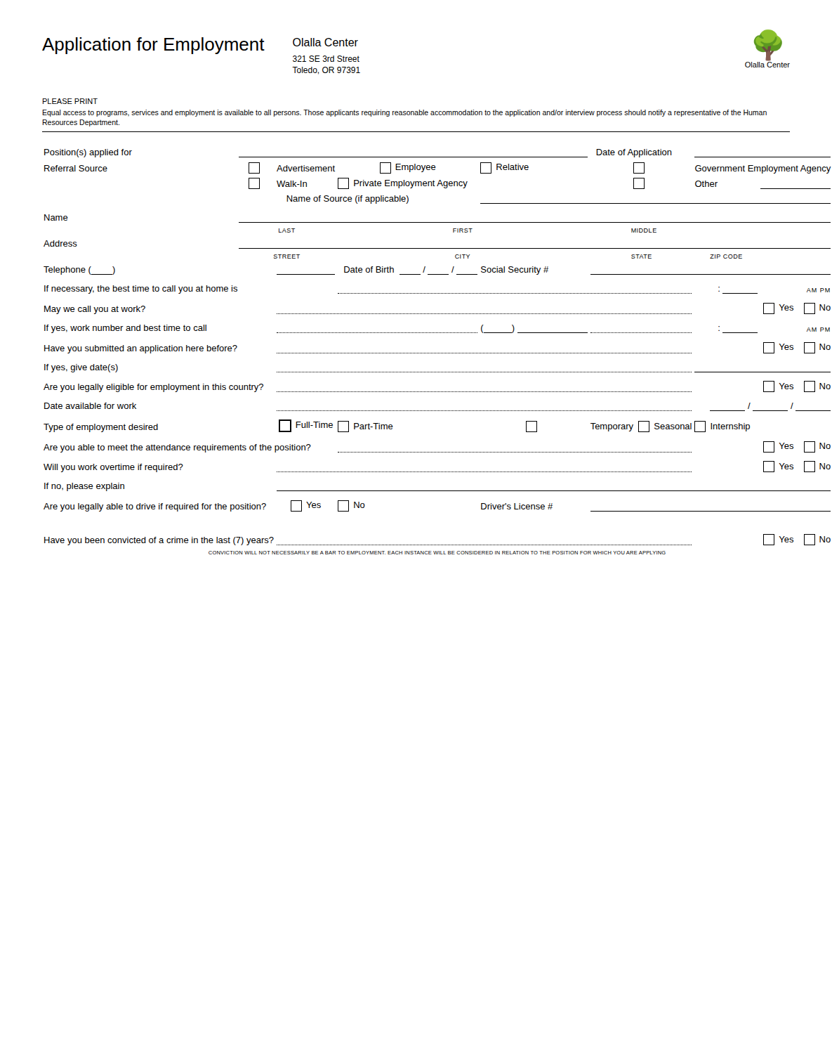Application for Employment
Olalla Center
321 SE 3rd Street
Toledo, OR 97391
🌳
Olalla Center
PLEASE PRINT
Equal access to programs, services and employment is available to all persons. Those applicants requiring reasonable accommodation to the application and/or interview process should notify a representative of the Human Resources Department.
| Position(s) applied for | | Date of Application | |
| Referral Source | | Advertisement | Employee | Relative | | Government Employment Agency |
| | | Walk-In | Private Employment Agency | | | Other | |
| | Name of Source (if applicable) | |
| Name | |
| | LAST | FIRST | MIDDLE |
| Address | |
| | STREET | CITY | STATE | ZIP CODE | |
| Telephone ( ) | | Date of Birth / / | Social Security # | |
| If necessary, the best time to call you at home is | | : | AM PM |
| May we call you at work? | | Yes No |
| If yes, work number and best time to call | | ( ) | | : | AM PM |
| Have you submitted an application here before? | | Yes No |
| If yes, give date(s) | | |
| Are you legally eligible for employment in this country? | | Yes No |
| Date available for work | | / / |
| Type of employment desired | Full-Time | Part-Time | | Temporary Seasonal | Internship |
| Are you able to meet the attendance requirements of the position? | | Yes No |
| Will you work overtime if required? | | Yes No |
| If no, please explain | |
| Are you legally able to drive if required for the position? | Yes | No | Driver's License # | |
| Have you been convicted of a crime in the last (7) years? | | Yes No |
| CONVICTION WILL NOT NECESSARILY BE A BAR TO EMPLOYMENT. EACH INSTANCE WILL BE CONSIDERED IN RELATION TO THE POSITION FOR WHICH YOU ARE APPLYING |